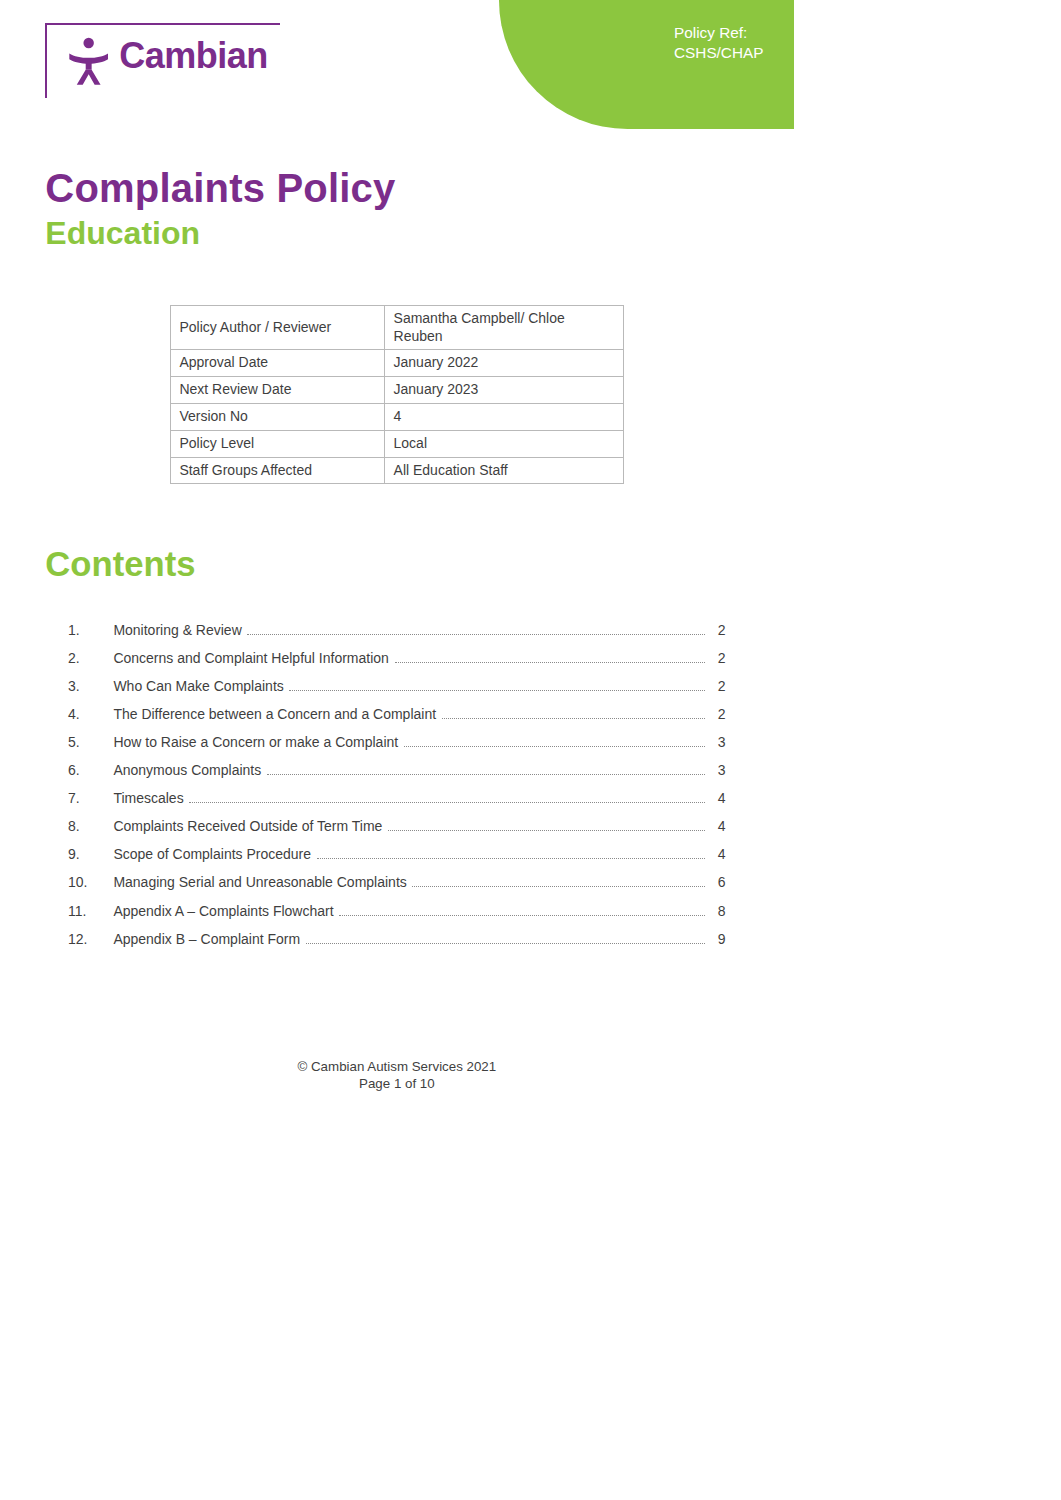Policy Ref:
CSHS/CHAP
Cambian
Complaints Policy
Education
| Policy Author / Reviewer | Samantha Campbell/ Chloe Reuben |
| Approval Date | January 2022 |
| Next Review Date | January 2023 |
| Version No | 4 |
| Policy Level | Local |
| Staff Groups Affected | All Education Staff |
Contents
1. Monitoring & Review 2
2. Concerns and Complaint Helpful Information 2
3. Who Can Make Complaints 2
4. The Difference between a Concern and a Complaint 2
5. How to Raise a Concern or make a Complaint 3
6. Anonymous Complaints 3
7. Timescales 4
8. Complaints Received Outside of Term Time 4
9. Scope of Complaints Procedure 4
10. Managing Serial and Unreasonable Complaints 6
11. Appendix A – Complaints Flowchart 8
12. Appendix B – Complaint Form 9
© Cambian Autism Services 2021
Page 1 of 10